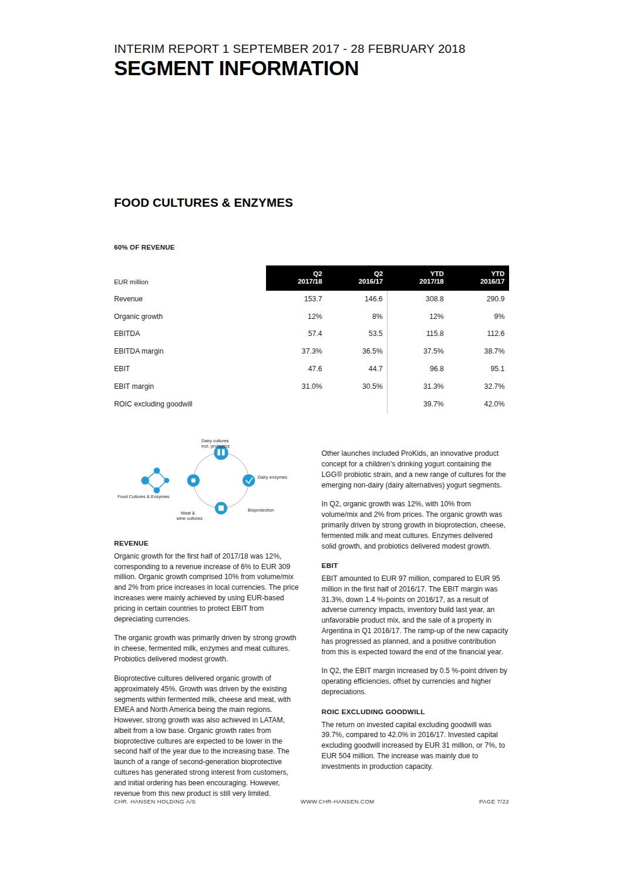INTERIM REPORT 1 SEPTEMBER 2017 - 28 FEBRUARY 2018
SEGMENT INFORMATION
FOOD CULTURES & ENZYMES
60% OF REVENUE
| EUR million | Q2 2017/18 | Q2 2016/17 | YTD 2017/18 | YTD 2016/17 |
| --- | --- | --- | --- | --- |
| Revenue | 153.7 | 146.6 | 308.8 | 290.9 |
| Organic growth | 12% | 8% | 12% | 9% |
| EBITDA | 57.4 | 53.5 | 115.8 | 112.6 |
| EBITDA margin | 37.3% | 36.5% | 37.5% | 38.7% |
| EBIT | 47.6 | 44.7 | 96.8 | 95.1 |
| EBIT margin | 31.0% | 30.5% | 31.3% | 32.7% |
| ROIC excluding goodwill | | | 39.7% | 42.0% |
Food Cultures & Enzymes Diagram showing Dairy cultures incl. probiotics, Dairy enzymes, Bioprotection, and Meat & wine cultures. Dairy cultures incl. probiotics Dairy enzymes Bioprotection Meat & wine cultures Food Cultures & Enzymes
Revenue
Organic growth for the first half of 2017/18 was 12%, corresponding to a revenue increase of 6% to EUR 309 million. Organic growth comprised 10% from volume/mix and 2% from price increases in local currencies. The price increases were mainly achieved by using EUR-based pricing in certain countries to protect EBIT from depreciating currencies.
The organic growth was primarily driven by strong growth in cheese, fermented milk, enzymes and meat cultures. Probiotics delivered modest growth.
Bioprotective cultures delivered organic growth of approximately 45%. Growth was driven by the existing segments within fermented milk, cheese and meat, with EMEA and North America being the main regions. However, strong growth was also achieved in LATAM, albeit from a low base. Organic growth rates from bioprotective cultures are expected to be lower in the second half of the year due to the increasing base. The launch of a range of second-generation bioprotective cultures has generated strong interest from customers, and initial ordering has been encouraging. However, revenue from this new product is still very limited.
Other launches included ProKids, an innovative product concept for a children’s drinking yogurt containing the LGG® probiotic strain, and a new range of cultures for the emerging non-dairy (dairy alternatives) yogurt segments.
In Q2, organic growth was 12%, with 10% from volume/mix and 2% from prices. The organic growth was primarily driven by strong growth in bioprotection, cheese, fermented milk and meat cultures. Enzymes delivered solid growth, and probiotics delivered modest growth.
EBIT
EBIT amounted to EUR 97 million, compared to EUR 95 million in the first half of 2016/17. The EBIT margin was 31.3%, down 1.4 %-points on 2016/17, as a result of adverse currency impacts, inventory build last year, an unfavorable product mix, and the sale of a property in Argentina in Q1 2016/17. The ramp-up of the new capacity has progressed as planned, and a positive contribution from this is expected toward the end of the financial year.
In Q2, the EBIT margin increased by 0.5 %-point driven by operating efficiencies, offset by currencies and higher depreciations.
ROIC excluding goodwill
The return on invested capital excluding goodwill was 39.7%, compared to 42.0% in 2016/17. Invested capital excluding goodwill increased by EUR 31 million, or 7%, to EUR 504 million. The increase was mainly due to investments in production capacity.
CHR. HANSEN HOLDING A/S
WWW.CHR-HANSEN.COM
PAGE 7/22